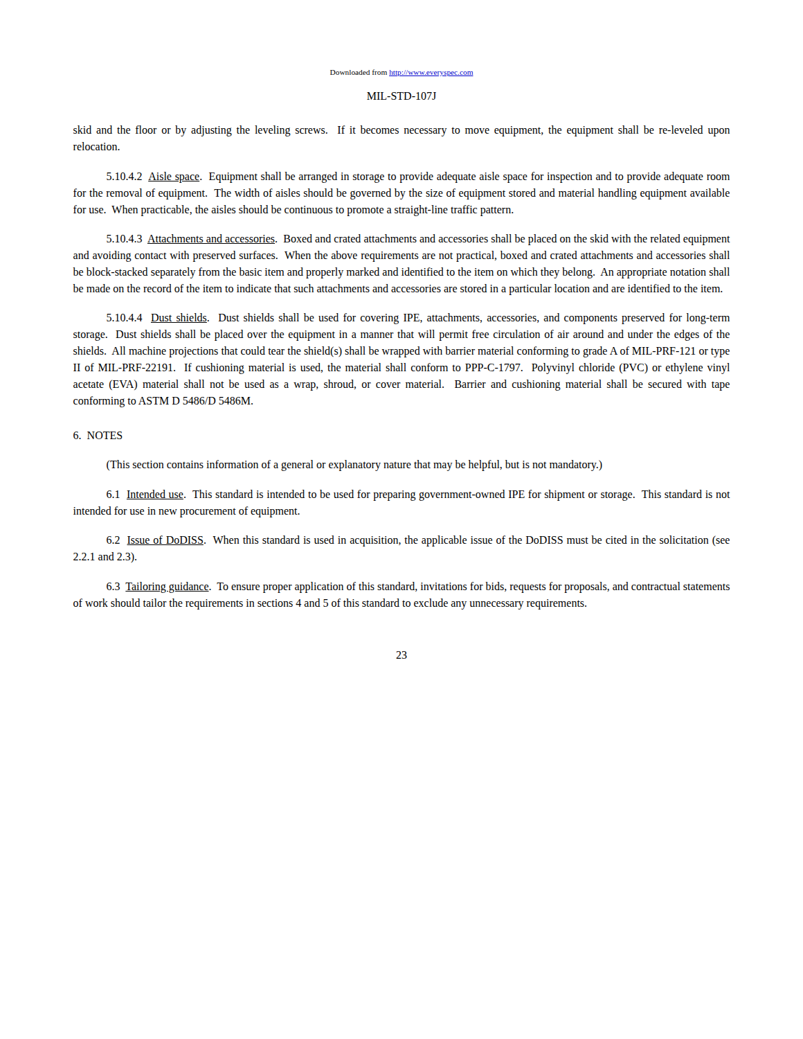Downloaded from http://www.everyspec.com
MIL-STD-107J
skid and the floor or by adjusting the leveling screws. If it becomes necessary to move equipment, the equipment shall be re-leveled upon relocation.
5.10.4.2 Aisle space. Equipment shall be arranged in storage to provide adequate aisle space for inspection and to provide adequate room for the removal of equipment. The width of aisles should be governed by the size of equipment stored and material handling equipment available for use. When practicable, the aisles should be continuous to promote a straight-line traffic pattern.
5.10.4.3 Attachments and accessories. Boxed and crated attachments and accessories shall be placed on the skid with the related equipment and avoiding contact with preserved surfaces. When the above requirements are not practical, boxed and crated attachments and accessories shall be block-stacked separately from the basic item and properly marked and identified to the item on which they belong. An appropriate notation shall be made on the record of the item to indicate that such attachments and accessories are stored in a particular location and are identified to the item.
5.10.4.4 Dust shields. Dust shields shall be used for covering IPE, attachments, accessories, and components preserved for long-term storage. Dust shields shall be placed over the equipment in a manner that will permit free circulation of air around and under the edges of the shields. All machine projections that could tear the shield(s) shall be wrapped with barrier material conforming to grade A of MIL-PRF-121 or type II of MIL-PRF-22191. If cushioning material is used, the material shall conform to PPP-C-1797. Polyvinyl chloride (PVC) or ethylene vinyl acetate (EVA) material shall not be used as a wrap, shroud, or cover material. Barrier and cushioning material shall be secured with tape conforming to ASTM D 5486/D 5486M.
6. NOTES
(This section contains information of a general or explanatory nature that may be helpful, but is not mandatory.)
6.1 Intended use. This standard is intended to be used for preparing government-owned IPE for shipment or storage. This standard is not intended for use in new procurement of equipment.
6.2 Issue of DoDISS. When this standard is used in acquisition, the applicable issue of the DoDISS must be cited in the solicitation (see 2.2.1 and 2.3).
6.3 Tailoring guidance. To ensure proper application of this standard, invitations for bids, requests for proposals, and contractual statements of work should tailor the requirements in sections 4 and 5 of this standard to exclude any unnecessary requirements.
23